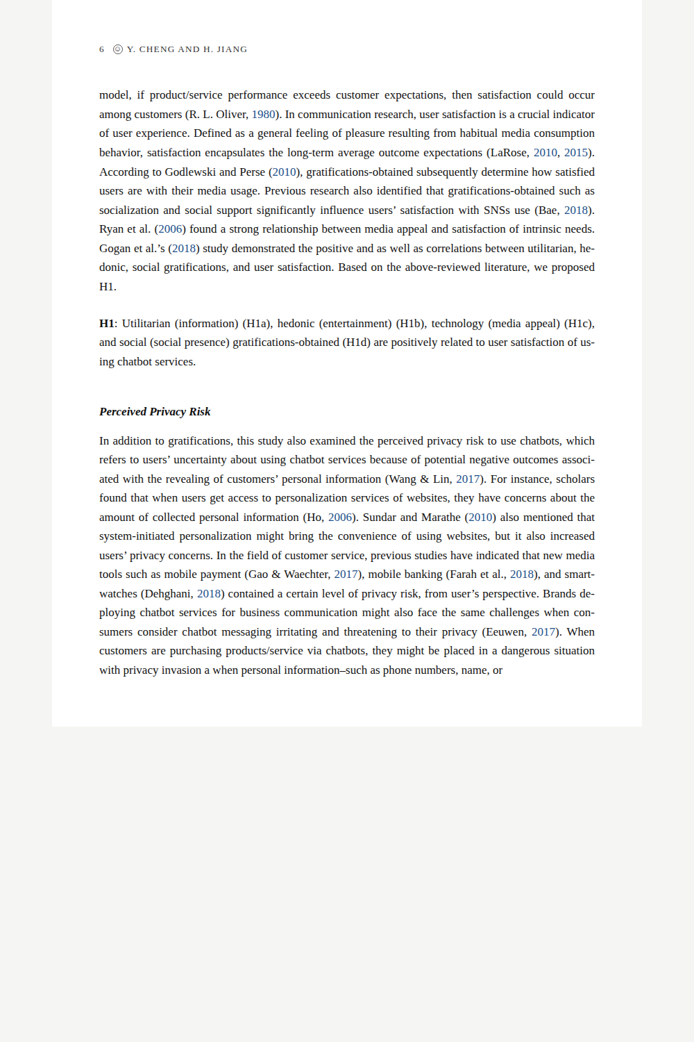6☺Y. CHENG AND H. JIANG
model, if product/service performance exceeds customer expectations, then satisfaction could occur among customers (R. L. Oliver, 1980). In communication research, user satisfaction is a crucial indicator of user experience. Defined as a general feeling of pleasure resulting from habitual media consumption behavior, satisfaction encapsulates the long-term average outcome expectations (LaRose, 2010, 2015). According to Godlewski and Perse (2010), gratifications-obtained subsequently determine how satisfied users are with their media usage. Previous research also identified that gratifications-obtained such as socialization and social support significantly influence users’ satisfaction with SNSs use (Bae, 2018). Ryan et al. (2006) found a strong relationship between media appeal and satisfaction of intrinsic needs. Gogan et al.’s (2018) study demonstrated the positive and as well as correlations between utilitarian, hedonic, social gratifications, and user satisfaction. Based on the above-reviewed literature, we proposed H1.
H1: Utilitarian (information) (H1a), hedonic (entertainment) (H1b), technology (media appeal) (H1c), and social (social presence) gratifications-obtained (H1d) are positively related to user satisfaction of using chatbot services.
Perceived Privacy Risk
In addition to gratifications, this study also examined the perceived privacy risk to use chatbots, which refers to users’ uncertainty about using chatbot services because of potential negative outcomes associated with the revealing of customers’ personal information (Wang & Lin, 2017). For instance, scholars found that when users get access to personalization services of websites, they have concerns about the amount of collected personal information (Ho, 2006). Sundar and Marathe (2010) also mentioned that system-initiated personalization might bring the convenience of using websites, but it also increased users’ privacy concerns. In the field of customer service, previous studies have indicated that new media tools such as mobile payment (Gao & Waechter, 2017), mobile banking (Farah et al., 2018), and smartwatches (Dehghani, 2018) contained a certain level of privacy risk, from user’s perspective. Brands deploying chatbot services for business communication might also face the same challenges when consumers consider chatbot messaging irritating and threatening to their privacy (Eeuwen, 2017). When customers are purchasing products/service via chatbots, they might be placed in a dangerous situation with privacy invasion a when personal information–such as phone numbers, name, or